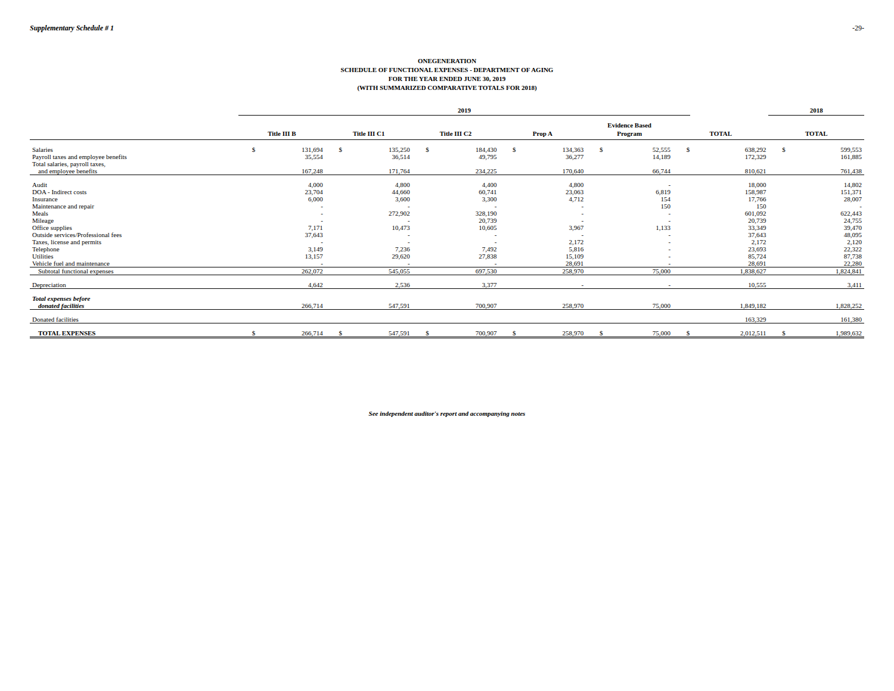Supplementary Schedule # 1
-29-
ONEGENERATION
SCHEDULE OF FUNCTIONAL EXPENSES - DEPARTMENT OF AGING
FOR THE YEAR ENDED JUNE 30, 2019
(WITH SUMMARIZED COMPARATIVE TOTALS FOR 2018)
| | 2019 | | 2018 |
| | Title III B | Title III C1 | Title III C2 | Prop A | Evidence Based Program | TOTAL | TOTAL |
| Salaries | $ | 131,694 | $ | 135,250 | $ | 184,430 | $ | 134,363 | $ | 52,555 | $ | 638,292 | $ | 599,553 |
| Payroll taxes and employee benefits | | 35,554 | | 36,514 | | 49,795 | | 36,277 | | 14,189 | | 172,329 | | 161,885 |
| Total salaries, payroll taxes, | |
| and employee benefits | | 167,248 | | 171,764 | | 234,225 | | 170,640 | | 66,744 | | 810,621 | | 761,438 |
| Audit | | 4,000 | | 4,800 | | 4,400 | | 4,800 | | - | | 18,000 | | 14,802 |
| DOA - Indirect costs | | 23,704 | | 44,660 | | 60,741 | | 23,063 | | 6,819 | | 158,987 | | 151,371 |
| Insurance | | 6,000 | | 3,600 | | 3,300 | | 4,712 | | 154 | | 17,766 | | 28,007 |
| Maintenance and repair | | - | | - | | - | | - | | 150 | | 150 | | - |
| Meals | | - | | 272,902 | | 328,190 | | - | | - | | 601,092 | | 622,443 |
| Mileage | | - | | - | | 20,739 | | - | | - | | 20,739 | | 24,755 |
| Office supplies | | 7,171 | | 10,473 | | 10,605 | | 3,967 | | 1,133 | | 33,349 | | 39,470 |
| Outside services/Professional fees | | 37,643 | | - | | - | | - | | - | | 37,643 | | 48,095 |
| Taxes, license and permits | | - | | - | | - | | 2,172 | | - | | 2,172 | | 2,120 |
| Telephone | | 3,149 | | 7,236 | | 7,492 | | 5,816 | | - | | 23,693 | | 22,322 |
| Utilities | | 13,157 | | 29,620 | | 27,838 | | 15,109 | | - | | 85,724 | | 87,738 |
| Vehicle fuel and maintenance | | - | | - | | - | | 28,691 | | - | | 28,691 | | 22,280 |
| Subtotal functional expenses | | 262,072 | | 545,055 | | 697,530 | | 258,970 | | 75,000 | | 1,838,627 | | 1,824,841 |
| Depreciation | | 4,642 | | 2,536 | | 3,377 | | - | | - | | 10,555 | | 3,411 |
| Total expenses before | |
| donated facilities | | 266,714 | | 547,591 | | 700,907 | | 258,970 | | 75,000 | | 1,849,182 | | 1,828,252 |
| Donated facilities | | | | | | | | | | | | 163,329 | | 161,380 |
| TOTAL EXPENSES | $ | 266,714 | $ | 547,591 | $ | 700,907 | $ | 258,970 | $ | 75,000 | $ | 2,012,511 | $ | 1,989,632 |
See independent auditor's report and accompanying notes